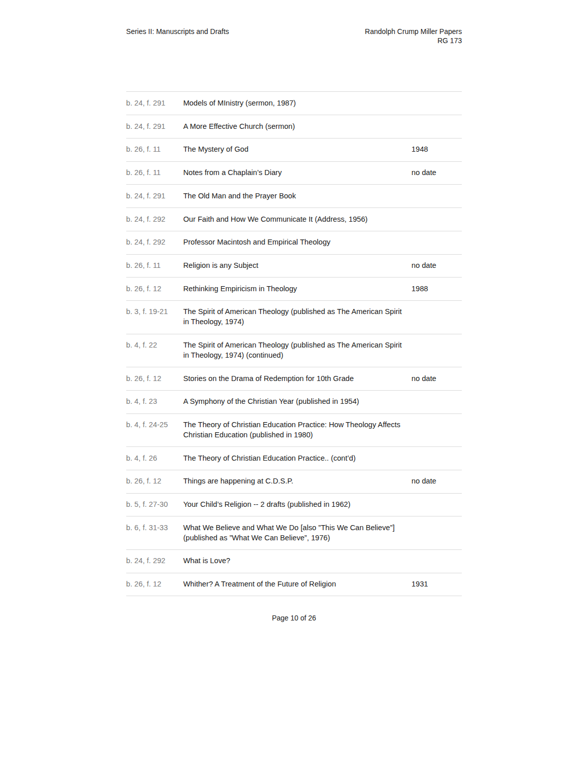Series II: Manuscripts and Drafts
Randolph Crump Miller Papers
RG 173
| b. 24, f. 291 | Models of MInistry (sermon, 1987) | |
| b. 24, f. 291 | A More Effective Church (sermon) | |
| b. 26, f. 11 | The Mystery of God | 1948 |
| b. 26, f. 11 | Notes from a Chaplain’s Diary | no date |
| b. 24, f. 291 | The Old Man and the Prayer Book | |
| b. 24, f. 292 | Our Faith and How We Communicate It (Address, 1956) | |
| b. 24, f. 292 | Professor Macintosh and Empirical Theology | |
| b. 26, f. 11 | Religion is any Subject | no date |
| b. 26, f. 12 | Rethinking Empiricism in Theology | 1988 |
| b. 3, f. 19-21 | The Spirit of American Theology (published as The American Spirit in Theology, 1974) | |
| b. 4, f. 22 | The Spirit of American Theology (published as The American Spirit in Theology, 1974) (continued) | |
| b. 26, f. 12 | Stories on the Drama of Redemption for 10th Grade | no date |
| b. 4, f. 23 | A Symphony of the Christian Year (published in 1954) | |
| b. 4, f. 24-25 | The Theory of Christian Education Practice: How Theology Affects Christian Education (published in 1980) | |
| b. 4, f. 26 | The Theory of Christian Education Practice.. (cont’d) | |
| b. 26, f. 12 | Things are happening at C.D.S.P. | no date |
| b. 5, f. 27-30 | Your Child’s Religion -- 2 drafts (published in 1962) | |
| b. 6, f. 31-33 | What We Believe and What We Do [also ”This We Can Believe”] (published as ”What We Can Believe”, 1976) | |
| b. 24, f. 292 | What is Love? | |
| b. 26, f. 12 | Whither? A Treatment of the Future of Religion | 1931 |
Page 10 of 26